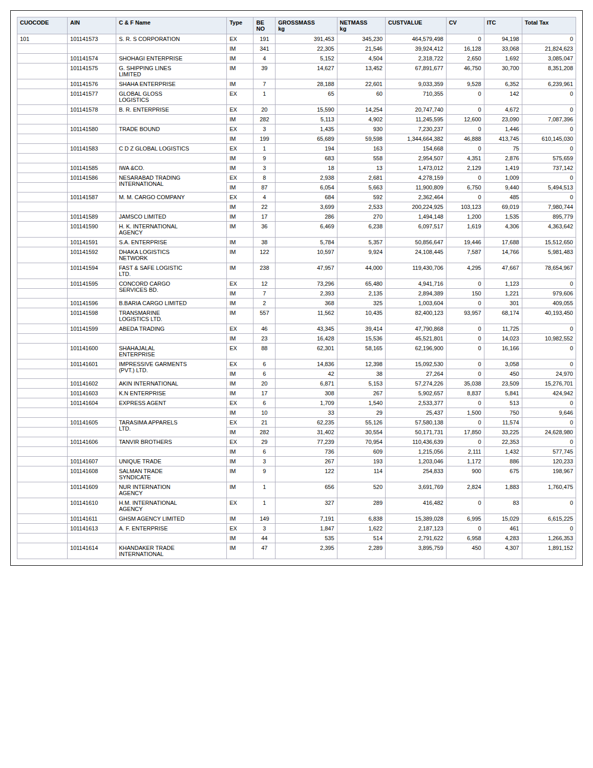| CUOCODE | AIN | C & F Name | Type | BE NO | GROSSMASS kg | NETMASS kg | CUSTVALUE | CV | ITC | Total Tax |
| --- | --- | --- | --- | --- | --- | --- | --- | --- | --- | --- |
| 101 | 101141573 | S. R. S CORPORATION | EX | 191 | 391,453 | 345,230 | 464,579,498 | 0 | 94,198 | 0 |
| | | | IM | 341 | 22,305 | 21,546 | 39,924,412 | 16,128 | 33,068 | 21,824,623 |
| | 101141574 | SHOHAGI ENTERPRISE | IM | 4 | 5,152 | 4,504 | 2,318,722 | 2,650 | 1,692 | 3,085,047 |
| | 101141575 | G. SHIPPING LINES LIMITED | IM | 39 | 14,627 | 13,452 | 67,891,677 | 46,750 | 30,700 | 8,351,208 |
| | 101141576 | SHAHA ENTERPRISE | IM | 7 | 28,188 | 22,601 | 9,033,359 | 9,528 | 6,352 | 6,239,961 |
| | 101141577 | GLOBAL GLOSS LOGISTICS | EX | 1 | 65 | 60 | 710,355 | 0 | 142 | 0 |
| | 101141578 | B. R. ENTERPRISE | EX | 20 | 15,590 | 14,254 | 20,747,740 | 0 | 4,672 | 0 |
| | | | IM | 282 | 5,113 | 4,902 | 11,245,595 | 12,600 | 23,090 | 7,087,396 |
| | 101141580 | TRADE BOUND | EX | 3 | 1,435 | 930 | 7,230,237 | 0 | 1,446 | 0 |
| | | | IM | 199 | 65,689 | 59,598 | 1,344,664,382 | 46,888 | 413,745 | 610,145,030 |
| | 101141583 | C D Z GLOBAL LOGISTICS | EX | 1 | 194 | 163 | 154,668 | 0 | 75 | 0 |
| | | | IM | 9 | 683 | 558 | 2,954,507 | 4,351 | 2,876 | 575,659 |
| | 101141585 | IWA &CO. | IM | 3 | 18 | 13 | 1,473,012 | 2,129 | 1,419 | 737,142 |
| | 101141586 | NESARABAD TRADING INTERNATIONAL | EX | 8 | 2,938 | 2,681 | 4,278,159 | 0 | 1,009 | 0 |
| | | IM | 87 | 6,054 | 5,663 | 11,900,809 | 6,750 | 9,440 | 5,494,513 |
| | 101141587 | M. M. CARGO COMPANY | EX | 4 | 684 | 592 | 2,362,464 | 0 | 485 | 0 |
| | | | IM | 22 | 3,699 | 2,533 | 200,224,925 | 103,123 | 69,019 | 7,980,744 |
| | 101141589 | JAMSCO LIMITED | IM | 17 | 286 | 270 | 1,494,148 | 1,200 | 1,535 | 895,779 |
| | 101141590 | H. K. INTERNATIONAL AGENCY | IM | 36 | 6,469 | 6,238 | 6,097,517 | 1,619 | 4,306 | 4,363,642 |
| | 101141591 | S.A. ENTERPRISE | IM | 38 | 5,784 | 5,357 | 50,856,647 | 19,446 | 17,688 | 15,512,650 |
| | 101141592 | DHAKA LOGISTICS NETWORK | IM | 122 | 10,597 | 9,924 | 24,108,445 | 7,587 | 14,766 | 5,981,483 |
| | 101141594 | FAST & SAFE LOGISTIC LTD. | IM | 238 | 47,957 | 44,000 | 119,430,706 | 4,295 | 47,667 | 78,654,967 |
| | 101141595 | CONCORD CARGO SERVICES BD. | EX | 12 | 73,296 | 65,480 | 4,941,716 | 0 | 1,123 | 0 |
| | | IM | 7 | 2,393 | 2,135 | 2,894,389 | 150 | 1,221 | 979,606 |
| | 101141596 | B.BARIA CARGO LIMITED | IM | 2 | 368 | 325 | 1,003,604 | 0 | 301 | 409,055 |
| | 101141598 | TRANSMARINE LOGISTICS LTD. | IM | 557 | 11,562 | 10,435 | 82,400,123 | 93,957 | 68,174 | 40,193,450 |
| | 101141599 | ABEDA TRADING | EX | 46 | 43,345 | 39,414 | 47,790,868 | 0 | 11,725 | 0 |
| | | | IM | 23 | 16,428 | 15,536 | 45,521,801 | 0 | 14,023 | 10,982,552 |
| | 101141600 | SHAHAJALAL ENTERPRISE | EX | 88 | 62,301 | 58,165 | 62,196,900 | 0 | 16,166 | 0 |
| | 101141601 | IMPRESSIVE GARMENTS (PVT.) LTD. | EX | 6 | 14,836 | 12,398 | 15,092,530 | 0 | 3,058 | 0 |
| | | IM | 6 | 42 | 38 | 27,264 | 0 | 450 | 24,970 |
| | 101141602 | AKIN INTERNATIONAL | IM | 20 | 6,871 | 5,153 | 57,274,226 | 35,038 | 23,509 | 15,276,701 |
| | 101141603 | K.N ENTERPRISE | IM | 17 | 308 | 267 | 5,902,657 | 8,837 | 5,841 | 424,942 |
| | 101141604 | EXPRESS AGENT | EX | 6 | 1,709 | 1,540 | 2,533,377 | 0 | 513 | 0 |
| | | | IM | 10 | 33 | 29 | 25,437 | 1,500 | 750 | 9,646 |
| | 101141605 | TARASIMA APPARELS LTD. | EX | 21 | 62,235 | 55,126 | 57,580,138 | 0 | 11,574 | 0 |
| | | IM | 282 | 31,402 | 30,554 | 50,171,731 | 17,850 | 33,225 | 24,628,980 |
| | 101141606 | TANVIR BROTHERS | EX | 29 | 77,239 | 70,954 | 110,436,639 | 0 | 22,353 | 0 |
| | | | IM | 6 | 736 | 609 | 1,215,056 | 2,111 | 1,432 | 577,745 |
| | 101141607 | UNIQUE TRADE | IM | 3 | 267 | 193 | 1,203,046 | 1,172 | 886 | 120,233 |
| | 101141608 | SALMAN TRADE SYNDICATE | IM | 9 | 122 | 114 | 254,833 | 900 | 675 | 198,967 |
| | 101141609 | NUR INTERNATION AGENCY | IM | 1 | 656 | 520 | 3,691,769 | 2,824 | 1,883 | 1,760,475 |
| | 101141610 | H.M. INTERNATIONAL AGENCY | EX | 1 | 327 | 289 | 416,482 | 0 | 83 | 0 |
| | 101141611 | GHSM AGENCY LIMITED | IM | 149 | 7,191 | 6,838 | 15,389,028 | 6,995 | 15,029 | 6,615,225 |
| | 101141613 | A. F. ENTERPRISE | EX | 3 | 1,847 | 1,622 | 2,187,123 | 0 | 461 | 0 |
| | | | IM | 44 | 535 | 514 | 2,791,622 | 6,958 | 4,283 | 1,266,353 |
| | 101141614 | KHANDAKER TRADE INTERNATIONAL | IM | 47 | 2,395 | 2,289 | 3,895,759 | 450 | 4,307 | 1,891,152 |